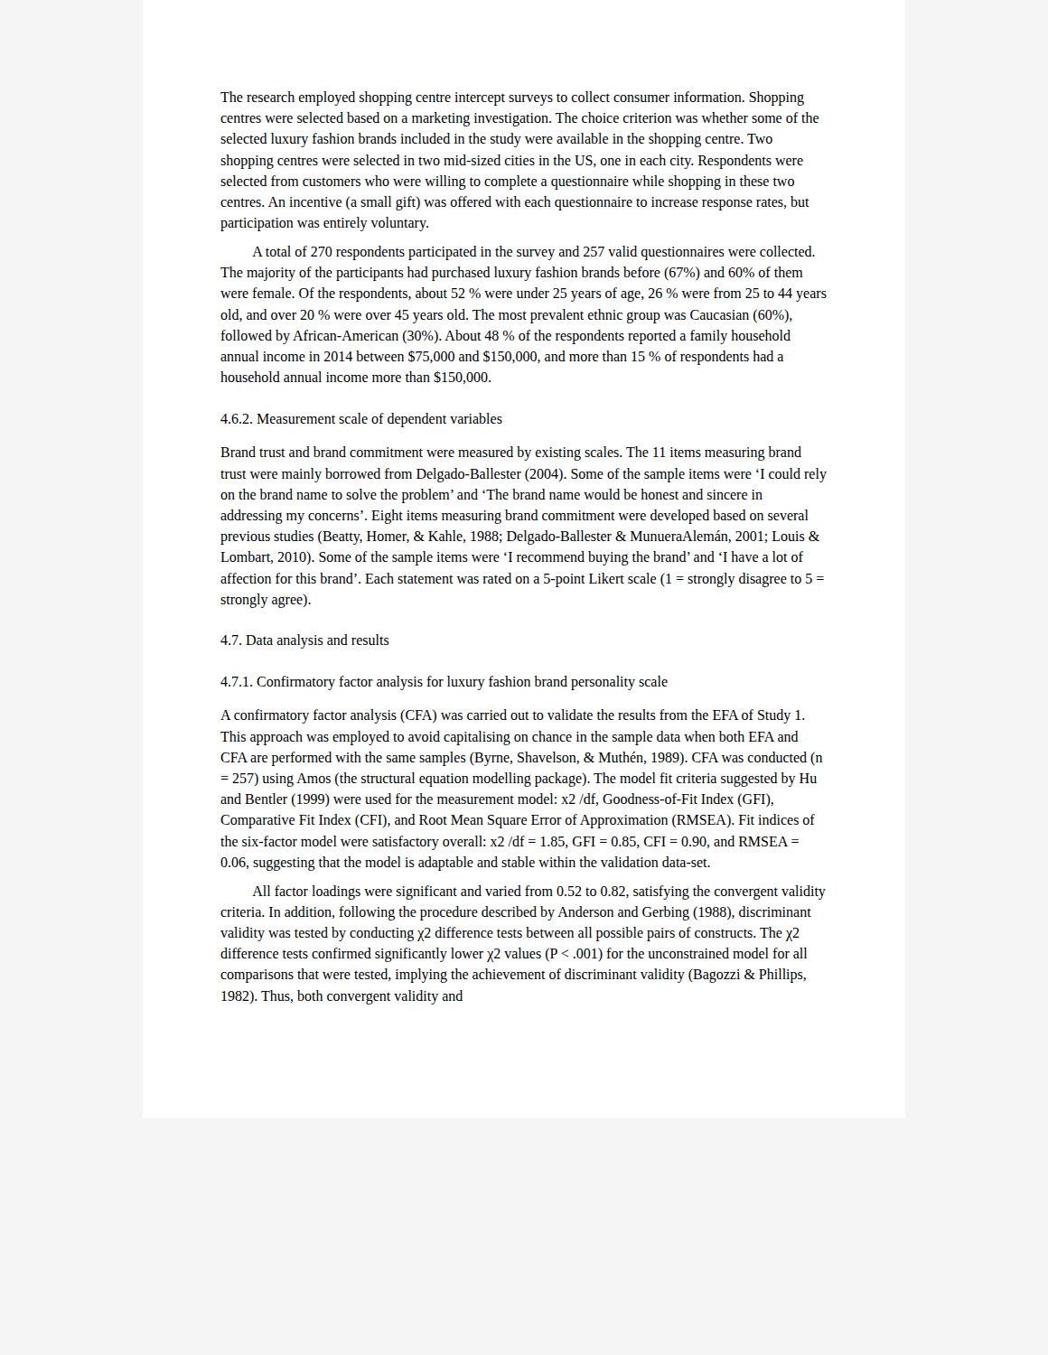The research employed shopping centre intercept surveys to collect consumer information. Shopping centres were selected based on a marketing investigation. The choice criterion was whether some of the selected luxury fashion brands included in the study were available in the shopping centre. Two shopping centres were selected in two mid-sized cities in the US, one in each city. Respondents were selected from customers who were willing to complete a questionnaire while shopping in these two centres. An incentive (a small gift) was offered with each questionnaire to increase response rates, but participation was entirely voluntary.
A total of 270 respondents participated in the survey and 257 valid questionnaires were collected. The majority of the participants had purchased luxury fashion brands before (67%) and 60% of them were female. Of the respondents, about 52 % were under 25 years of age, 26 % were from 25 to 44 years old, and over 20 % were over 45 years old. The most prevalent ethnic group was Caucasian (60%), followed by African-American (30%). About 48 % of the respondents reported a family household annual income in 2014 between $75,000 and $150,000, and more than 15 % of respondents had a household annual income more than $150,000.
4.6.2. Measurement scale of dependent variables
Brand trust and brand commitment were measured by existing scales. The 11 items measuring brand trust were mainly borrowed from Delgado-Ballester (2004). Some of the sample items were ‘I could rely on the brand name to solve the problem’ and ‘The brand name would be honest and sincere in addressing my concerns’. Eight items measuring brand commitment were developed based on several previous studies (Beatty, Homer, & Kahle, 1988; Delgado-Ballester & MunueraAlemán, 2001; Louis & Lombart, 2010). Some of the sample items were ‘I recommend buying the brand’ and ‘I have a lot of affection for this brand’. Each statement was rated on a 5-point Likert scale (1 = strongly disagree to 5 = strongly agree).
4.7. Data analysis and results
4.7.1. Confirmatory factor analysis for luxury fashion brand personality scale
A confirmatory factor analysis (CFA) was carried out to validate the results from the EFA of Study 1. This approach was employed to avoid capitalising on chance in the sample data when both EFA and CFA are performed with the same samples (Byrne, Shavelson, & Muthén, 1989). CFA was conducted (n = 257) using Amos (the structural equation modelling package). The model fit criteria suggested by Hu and Bentler (1999) were used for the measurement model: x2 /df, Goodness-of-Fit Index (GFI), Comparative Fit Index (CFI), and Root Mean Square Error of Approximation (RMSEA). Fit indices of the six-factor model were satisfactory overall: x2 /df = 1.85, GFI = 0.85, CFI = 0.90, and RMSEA = 0.06, suggesting that the model is adaptable and stable within the validation data-set.
All factor loadings were significant and varied from 0.52 to 0.82, satisfying the convergent validity criteria. In addition, following the procedure described by Anderson and Gerbing (1988), discriminant validity was tested by conducting χ2 difference tests between all possible pairs of constructs. The χ2 difference tests confirmed significantly lower χ2 values (P < .001) for the unconstrained model for all comparisons that were tested, implying the achievement of discriminant validity (Bagozzi & Phillips, 1982). Thus, both convergent validity and